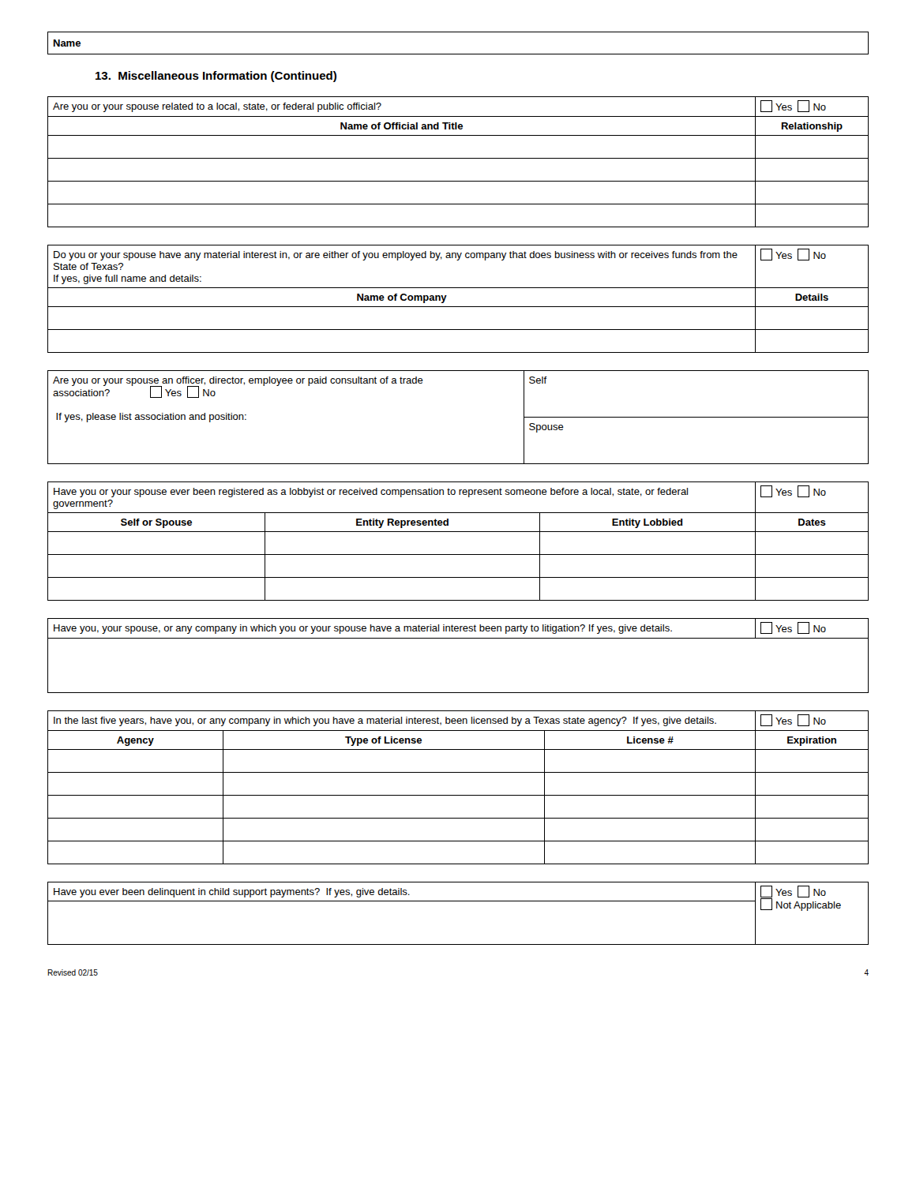| Name |
13. Miscellaneous Information (Continued)
| Are you or your spouse related to a local, state, or federal public official? | Yes No |
| Name of Official and Title | Relationship |
| Do you or your spouse have any material interest in, or are either of you employed by, any company that does business with or receives funds from the State of Texas? If yes, give full name and details: | Yes No |
| Name of Company | Details |
| Are you or your spouse an officer, director, employee or paid consultant of a trade association? Yes No If yes, please list association and position: | Self |
| Spouse |
| Have you or your spouse ever been registered as a lobbyist or received compensation to represent someone before a local, state, or federal government? | Yes No |
| Self or Spouse | Entity Represented | Entity Lobbied | Dates |
| Have you, your spouse, or any company in which you or your spouse have a material interest been party to litigation? If yes, give details. | Yes No |
| In the last five years, have you, or any company in which you have a material interest, been licensed by a Texas state agency? If yes, give details. | Yes No |
| Agency | Type of License | License # | Expiration |
| Have you ever been delinquent in child support payments? If yes, give details. | Yes No Not Applicable |
Revised 02/15 4